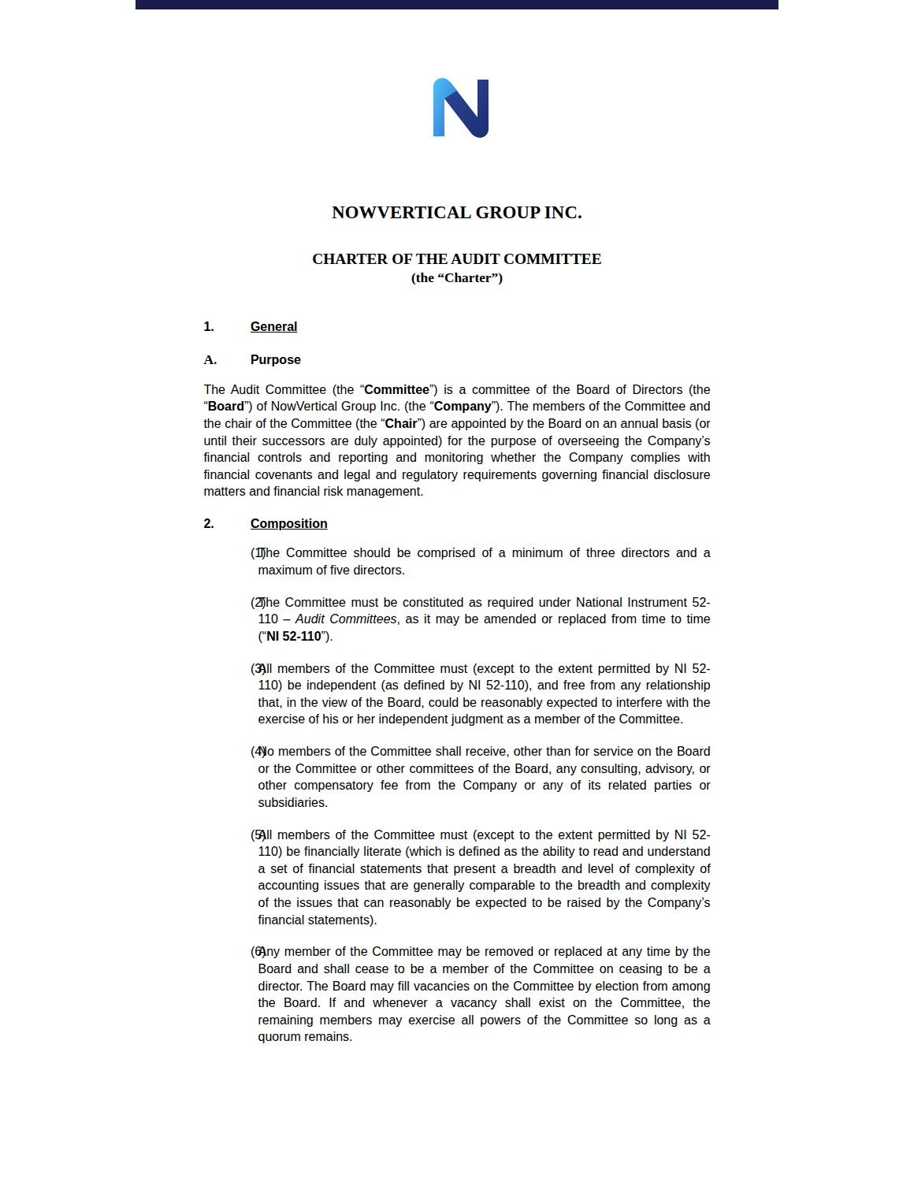NOWVERTICAL GROUP INC.
CHARTER OF THE AUDIT COMMITTEE
(the “Charter”)
1. General
A. Purpose
The Audit Committee (the “Committee”) is a committee of the Board of Directors (the “Board”) of NowVertical Group Inc. (the “Company”). The members of the Committee and the chair of the Committee (the “Chair”) are appointed by the Board on an annual basis (or until their successors are duly appointed) for the purpose of overseeing the Company’s financial controls and reporting and monitoring whether the Company complies with financial covenants and legal and regulatory requirements governing financial disclosure matters and financial risk management.
2. Composition
(1) The Committee should be comprised of a minimum of three directors and a maximum of five directors.
(2) The Committee must be constituted as required under National Instrument 52-110 – Audit Committees, as it may be amended or replaced from time to time (“NI 52-110”).
(3) All members of the Committee must (except to the extent permitted by NI 52-110) be independent (as defined by NI 52-110), and free from any relationship that, in the view of the Board, could be reasonably expected to interfere with the exercise of his or her independent judgment as a member of the Committee.
(4) No members of the Committee shall receive, other than for service on the Board or the Committee or other committees of the Board, any consulting, advisory, or other compensatory fee from the Company or any of its related parties or subsidiaries.
(5) All members of the Committee must (except to the extent permitted by NI 52-110) be financially literate (which is defined as the ability to read and understand a set of financial statements that present a breadth and level of complexity of accounting issues that are generally comparable to the breadth and complexity of the issues that can reasonably be expected to be raised by the Company’s financial statements).
(6) Any member of the Committee may be removed or replaced at any time by the Board and shall cease to be a member of the Committee on ceasing to be a director. The Board may fill vacancies on the Committee by election from among the Board. If and whenever a vacancy shall exist on the Committee, the remaining members may exercise all powers of the Committee so long as a quorum remains.